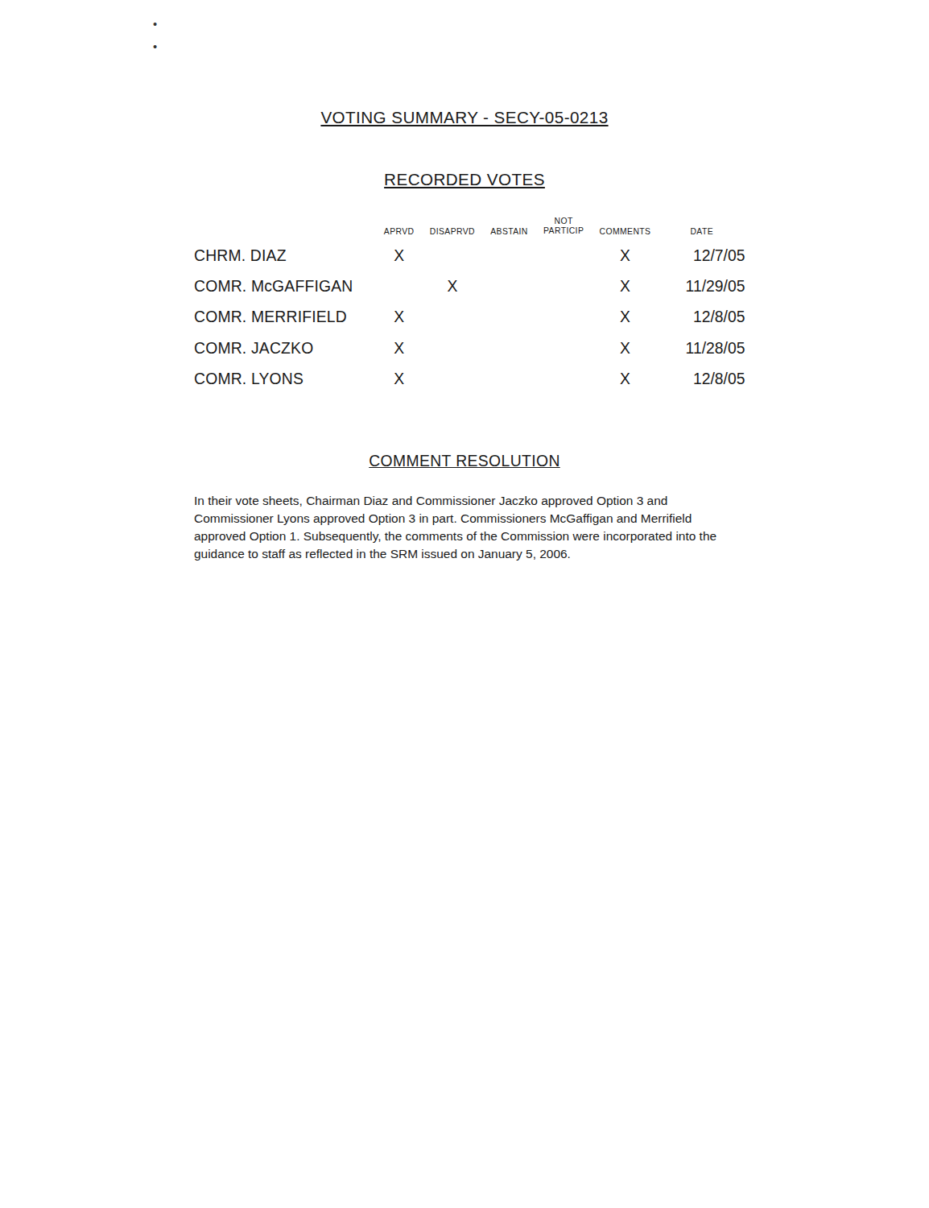•
•
VOTING SUMMARY - SECY-05-0213
RECORDED VOTES
| | APRVD | DISAPRVD | ABSTAIN | NOT PARTICIP | COMMENTS | DATE |
| --- | --- | --- | --- | --- | --- | --- |
| CHRM. DIAZ | X | | | | X | 12/7/05 |
| COMR. McGAFFIGAN | | X | | | X | 11/29/05 |
| COMR. MERRIFIELD | X | | | | X | 12/8/05 |
| COMR. JACZKO | X | | | | X | 11/28/05 |
| COMR. LYONS | X | | | | X | 12/8/05 |
COMMENT RESOLUTION
In their vote sheets, Chairman Diaz and Commissioner Jaczko approved Option 3 and Commissioner Lyons approved Option 3 in part. Commissioners McGaffigan and Merrifield approved Option 1. Subsequently, the comments of the Commission were incorporated into the guidance to staff as reflected in the SRM issued on January 5, 2006.